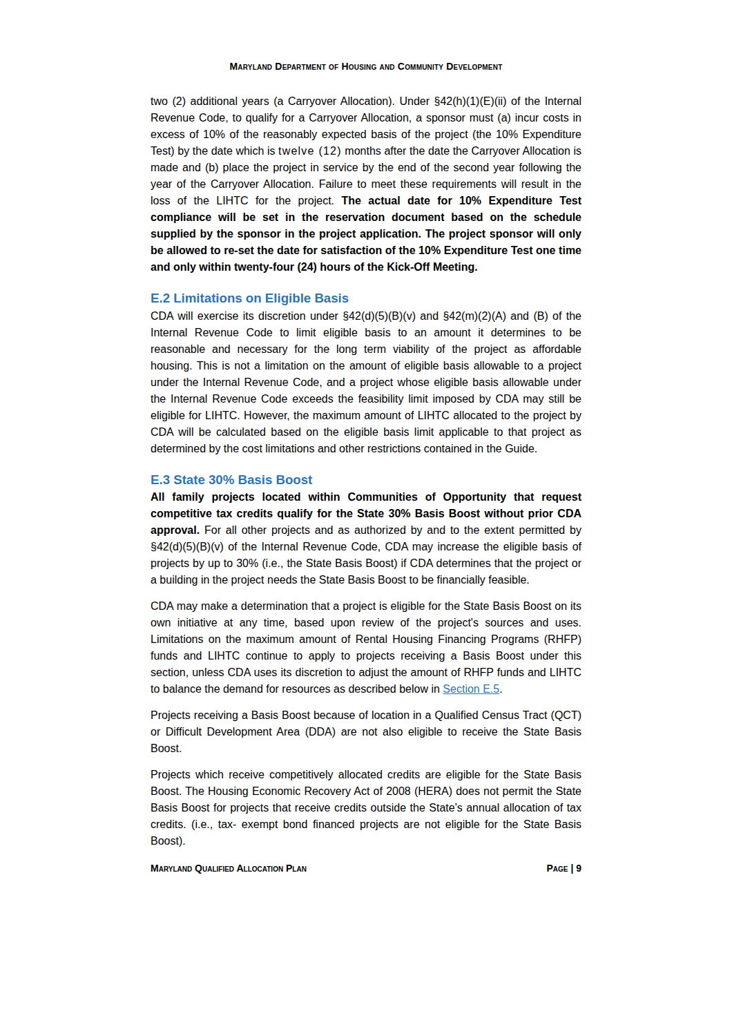Maryland Department of Housing and Community Development
two (2) additional years (a Carryover Allocation). Under §42(h)(1)(E)(ii) of the Internal Revenue Code, to qualify for a Carryover Allocation, a sponsor must (a) incur costs in excess of 10% of the reasonably expected basis of the project (the 10% Expenditure Test) by the date which is twelve (12) months after the date the Carryover Allocation is made and (b) place the project in service by the end of the second year following the year of the Carryover Allocation. Failure to meet these requirements will result in the loss of the LIHTC for the project. The actual date for 10% Expenditure Test compliance will be set in the reservation document based on the schedule supplied by the sponsor in the project application. The project sponsor will only be allowed to re-set the date for satisfaction of the 10% Expenditure Test one time and only within twenty-four (24) hours of the Kick-Off Meeting.
E.2 Limitations on Eligible Basis
CDA will exercise its discretion under §42(d)(5)(B)(v) and §42(m)(2)(A) and (B) of the Internal Revenue Code to limit eligible basis to an amount it determines to be reasonable and necessary for the long term viability of the project as affordable housing. This is not a limitation on the amount of eligible basis allowable to a project under the Internal Revenue Code, and a project whose eligible basis allowable under the Internal Revenue Code exceeds the feasibility limit imposed by CDA may still be eligible for LIHTC. However, the maximum amount of LIHTC allocated to the project by CDA will be calculated based on the eligible basis limit applicable to that project as determined by the cost limitations and other restrictions contained in the Guide.
E.3 State 30% Basis Boost
All family projects located within Communities of Opportunity that request competitive tax credits qualify for the State 30% Basis Boost without prior CDA approval. For all other projects and as authorized by and to the extent permitted by §42(d)(5)(B)(v) of the Internal Revenue Code, CDA may increase the eligible basis of projects by up to 30% (i.e., the State Basis Boost) if CDA determines that the project or a building in the project needs the State Basis Boost to be financially feasible.
CDA may make a determination that a project is eligible for the State Basis Boost on its own initiative at any time, based upon review of the project's sources and uses. Limitations on the maximum amount of Rental Housing Financing Programs (RHFP) funds and LIHTC continue to apply to projects receiving a Basis Boost under this section, unless CDA uses its discretion to adjust the amount of RHFP funds and LIHTC to balance the demand for resources as described below in Section E.5.
Projects receiving a Basis Boost because of location in a Qualified Census Tract (QCT) or Difficult Development Area (DDA) are not also eligible to receive the State Basis Boost.
Projects which receive competitively allocated credits are eligible for the State Basis Boost. The Housing Economic Recovery Act of 2008 (HERA) does not permit the State Basis Boost for projects that receive credits outside the State's annual allocation of tax credits. (i.e., tax- exempt bond financed projects are not eligible for the State Basis Boost).
Maryland Qualified Allocation Plan
Page | 9